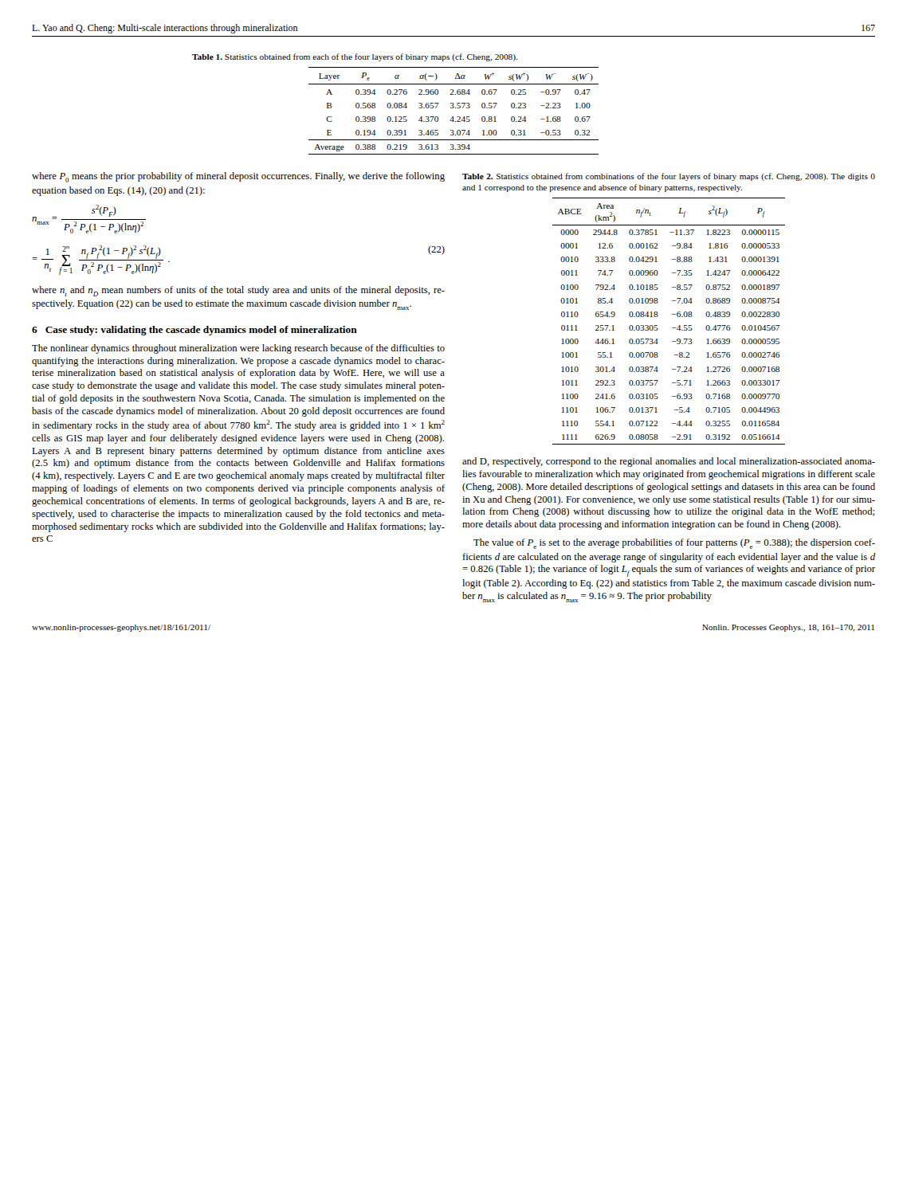L. Yao and Q. Cheng: Multi-scale interactions through mineralization 167
Table 1. Statistics obtained from each of the four layers of binary maps (cf. Cheng, 2008).
| Layer | P e | α | α (∼) | Δ α | W + | s ( W + ) | W − | s ( W − ) |
| --- | --- | --- | --- | --- | --- | --- | --- | --- |
| A | 0.394 | 0.276 | 2.960 | 2.684 | 0.67 | 0.25 | −0.97 | 0.47 |
| B | 0.568 | 0.084 | 3.657 | 3.573 | 0.57 | 0.23 | −2.23 | 1.00 |
| C | 0.398 | 0.125 | 4.370 | 4.245 | 0.81 | 0.24 | −1.68 | 0.67 |
| E | 0.194 | 0.391 | 3.465 | 3.074 | 1.00 | 0.31 | −0.53 | 0.32 |
| Average | 0.388 | 0.219 | 3.613 | 3.394 | | | | |
where P0 means the prior probability of mineral deposit occurrences. Finally, we derive the following equation based on Eqs. (14), (20) and (21):
nmax = s2(PF) P02 Pe(1 − Pe)(lnη)2
(22) = 1 nt 2m Σ f = 1 nf Pf2(1 − Pf)2 s2(Lf) P02 Pe(1 − Pe)(lnη)2 .
where nt and nD mean numbers of units of the total study area and units of the mineral deposits, respectively. Equation (22) can be used to estimate the maximum cascade division number nmax.
6 Case study: validating the cascade dynamics model of mineralization
The nonlinear dynamics throughout mineralization were lacking research because of the difficulties to quantifying the interactions during mineralization. We propose a cascade dynamics model to characterise mineralization based on statistical analysis of exploration data by WofE. Here, we will use a case study to demonstrate the usage and validate this model. The case study simulates mineral potential of gold deposits in the southwestern Nova Scotia, Canada. The simulation is implemented on the basis of the cascade dynamics model of mineralization. About 20 gold deposit occurrences are found in sedimentary rocks in the study area of about 7780 km2. The study area is gridded into 1 × 1 km2 cells as GIS map layer and four deliberately designed evidence layers were used in Cheng (2008). Layers A and B represent binary patterns determined by optimum distance from anticline axes (2.5 km) and optimum distance from the contacts between Goldenville and Halifax formations (4 km), respectively. Layers C and E are two geochemical anomaly maps created by multifractal filter mapping of loadings of elements on two components derived via principle components analysis of geochemical concentrations of elements. In terms of geological backgrounds, layers A and B are, respectively, used to characterise the impacts to mineralization caused by the fold tectonics and metamorphosed sedimentary rocks which are subdivided into the Goldenville and Halifax formations; layers C
Table 2. Statistics obtained from combinations of the four layers of binary maps (cf. Cheng, 2008). The digits 0 and 1 correspond to the presence and absence of binary patterns, respectively.
| ABCE | Area (km 2 ) | n f / n t | L f | s 2 ( L f ) | P f |
| --- | --- | --- | --- | --- | --- |
| 0000 | 2944.8 | 0.37851 | −11.37 | 1.8223 | 0.0000115 |
| 0001 | 12.6 | 0.00162 | −9.84 | 1.816 | 0.0000533 |
| 0010 | 333.8 | 0.04291 | −8.88 | 1.431 | 0.0001391 |
| 0011 | 74.7 | 0.00960 | −7.35 | 1.4247 | 0.0006422 |
| 0100 | 792.4 | 0.10185 | −8.57 | 0.8752 | 0.0001897 |
| 0101 | 85.4 | 0.01098 | −7.04 | 0.8689 | 0.0008754 |
| 0110 | 654.9 | 0.08418 | −6.08 | 0.4839 | 0.0022830 |
| 0111 | 257.1 | 0.03305 | −4.55 | 0.4776 | 0.0104567 |
| 1000 | 446.1 | 0.05734 | −9.73 | 1.6639 | 0.0000595 |
| 1001 | 55.1 | 0.00708 | −8.2 | 1.6576 | 0.0002746 |
| 1010 | 301.4 | 0.03874 | −7.24 | 1.2726 | 0.0007168 |
| 1011 | 292.3 | 0.03757 | −5.71 | 1.2663 | 0.0033017 |
| 1100 | 241.6 | 0.03105 | −6.93 | 0.7168 | 0.0009770 |
| 1101 | 106.7 | 0.01371 | −5.4 | 0.7105 | 0.0044963 |
| 1110 | 554.1 | 0.07122 | −4.44 | 0.3255 | 0.0116584 |
| 1111 | 626.9 | 0.08058 | −2.91 | 0.3192 | 0.0516614 |
and D, respectively, correspond to the regional anomalies and local mineralization-associated anomalies favourable to mineralization which may originated from geochemical migrations in different scale (Cheng, 2008). More detailed descriptions of geological settings and datasets in this area can be found in Xu and Cheng (2001). For convenience, we only use some statistical results (Table 1) for our simulation from Cheng (2008) without discussing how to utilize the original data in the WofE method; more details about data processing and information integration can be found in Cheng (2008).
The value of Pe is set to the average probabilities of four patterns (Pe = 0.388); the dispersion coefficients d are calculated on the average range of singularity of each evidential layer and the value is d = 0.826 (Table 1); the variance of logit Lf equals the sum of variances of weights and variance of prior logit (Table 2). According to Eq. (22) and statistics from Table 2, the maximum cascade division number nmax is calculated as nmax = 9.16 ≈ 9. The prior probability
www.nonlin-processes-geophys.net/18/161/2011/ Nonlin. Processes Geophys., 18, 161–170, 2011